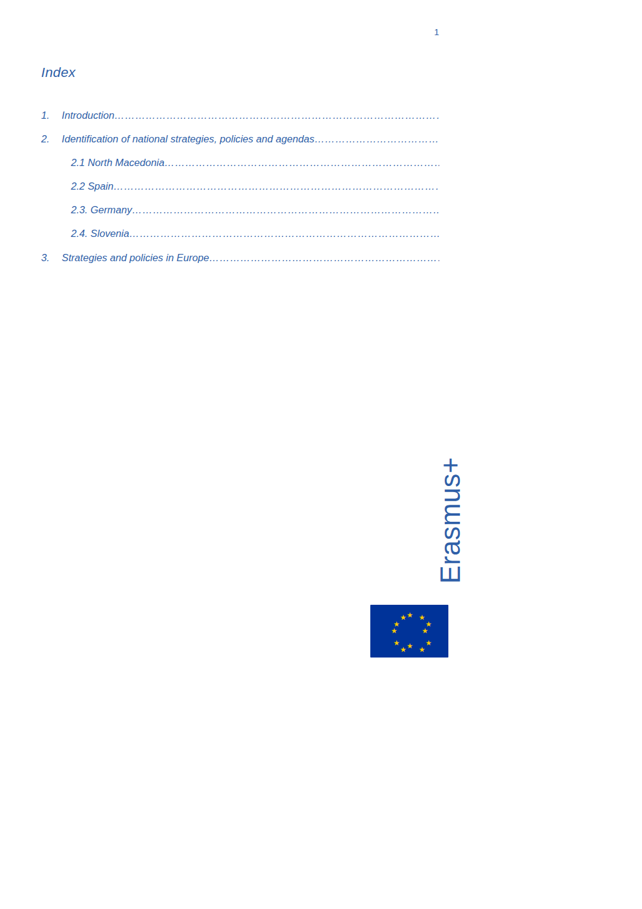1
Index
1. Introduction…………………………………………………………………………………………………………………………………2
2. Identification of national strategies, policies and agendas…………………………………………2.
2.1 North Macedonia……………………………………………………………………………………………………………2.
2.2 Spain………………………………………………………………………………………………………………………………………8 .
2.3. Germany………………………………………………………………………………………………………………………………16
2.4. Slovenia…………………………………………………………………………………………………………………………………21
3. Strategies and policies in Europe………………………………………………………………………………………24
Erasmus+
★
★
★
★
★
★
★
★
★
★
★
★